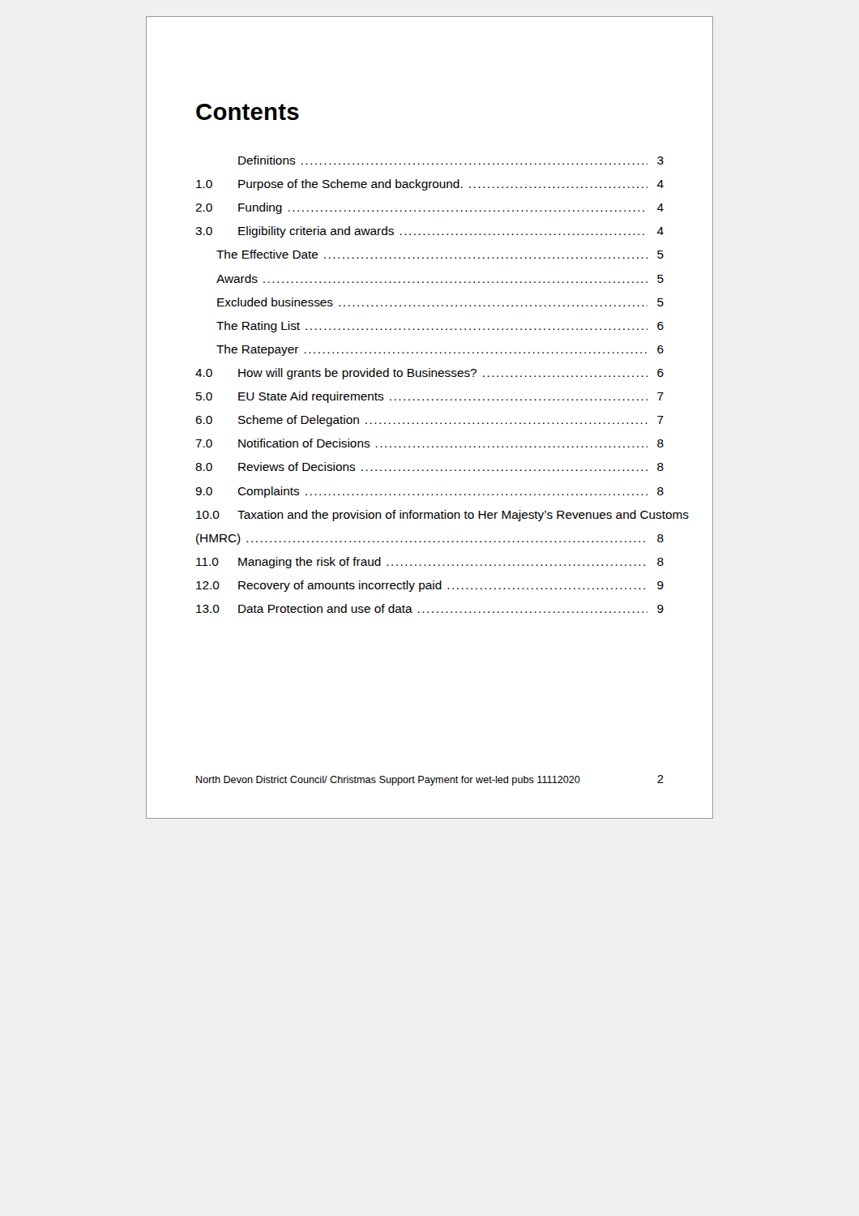Contents
Definitions .................................................................................................................. 3
1.0 Purpose of the Scheme and background. .......................................................................... 4
2.0 Funding ............................................................................................................. 4
3.0 Eligibility criteria and awards .............................................................................. 4
The Effective Date ....................................................................................................... 5
Awards ..................................................................................................................... 5
Excluded businesses ................................................................................................... 5
The Rating List ........................................................................................................... 6
The Ratepayer .......................................................................................................... 6
4.0 How will grants be provided to Businesses? ..................................................................... 6
5.0 EU State Aid requirements ................................................................................. 7
6.0 Scheme of Delegation ....................................................................................... 7
7.0 Notification of Decisions ................................................................................... 8
8.0 Reviews of Decisions ........................................................................................ 8
9.0 Complaints ....................................................................................................... 8
10.0 Taxation and the provision of information to Her Majesty’s Revenues and Customs
(HMRC) ..................................................................................................................................... 8
11.0 Managing the risk of fraud ............................................................................... 8
12.0 Recovery of amounts incorrectly paid .............................................................. 9
13.0 Data Protection and use of data ........................................................................ 9
North Devon District Council/ Christmas Support Payment for wet-led pubs 11112020 2